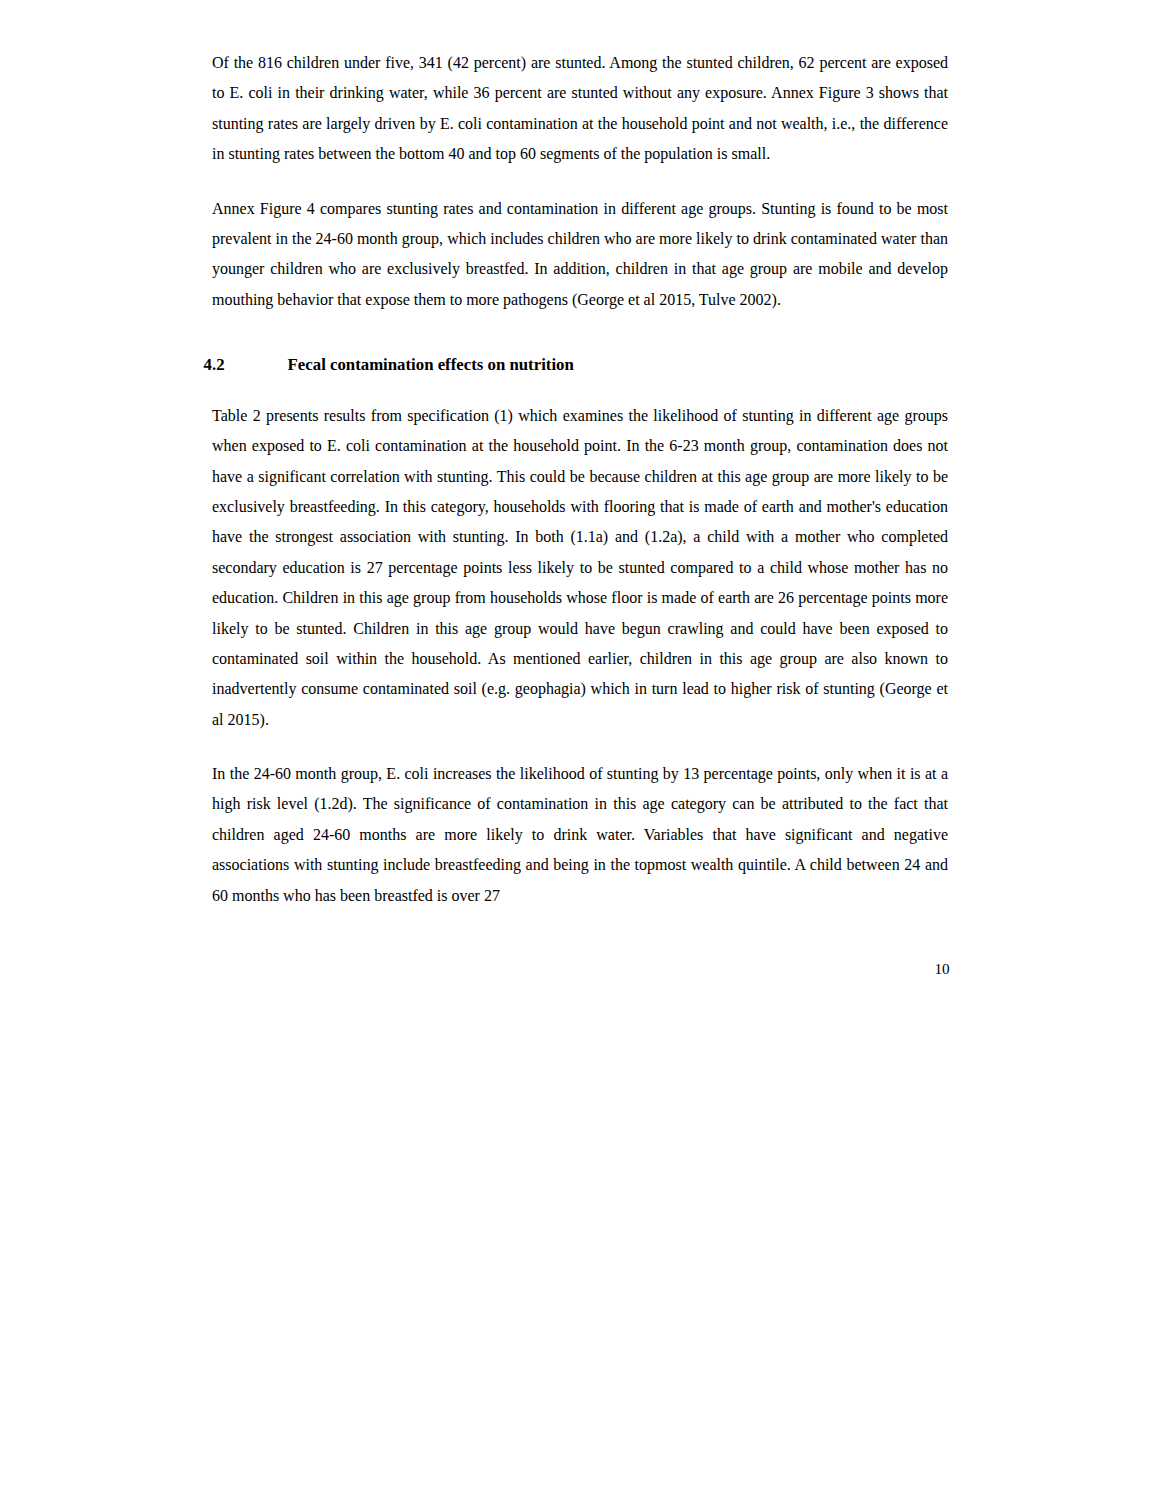Of the 816 children under five, 341 (42 percent) are stunted. Among the stunted children, 62 percent are exposed to E. coli in their drinking water, while 36 percent are stunted without any exposure. Annex Figure 3 shows that stunting rates are largely driven by E. coli contamination at the household point and not wealth, i.e., the difference in stunting rates between the bottom 40 and top 60 segments of the population is small.
Annex Figure 4 compares stunting rates and contamination in different age groups. Stunting is found to be most prevalent in the 24-60 month group, which includes children who are more likely to drink contaminated water than younger children who are exclusively breastfed. In addition, children in that age group are mobile and develop mouthing behavior that expose them to more pathogens (George et al 2015, Tulve 2002).
4.2 Fecal contamination effects on nutrition
Table 2 presents results from specification (1) which examines the likelihood of stunting in different age groups when exposed to E. coli contamination at the household point. In the 6-23 month group, contamination does not have a significant correlation with stunting. This could be because children at this age group are more likely to be exclusively breastfeeding. In this category, households with flooring that is made of earth and mother's education have the strongest association with stunting. In both (1.1a) and (1.2a), a child with a mother who completed secondary education is 27 percentage points less likely to be stunted compared to a child whose mother has no education. Children in this age group from households whose floor is made of earth are 26 percentage points more likely to be stunted. Children in this age group would have begun crawling and could have been exposed to contaminated soil within the household. As mentioned earlier, children in this age group are also known to inadvertently consume contaminated soil (e.g. geophagia) which in turn lead to higher risk of stunting (George et al 2015).
In the 24-60 month group, E. coli increases the likelihood of stunting by 13 percentage points, only when it is at a high risk level (1.2d). The significance of contamination in this age category can be attributed to the fact that children aged 24-60 months are more likely to drink water. Variables that have significant and negative associations with stunting include breastfeeding and being in the topmost wealth quintile. A child between 24 and 60 months who has been breastfed is over 27
10